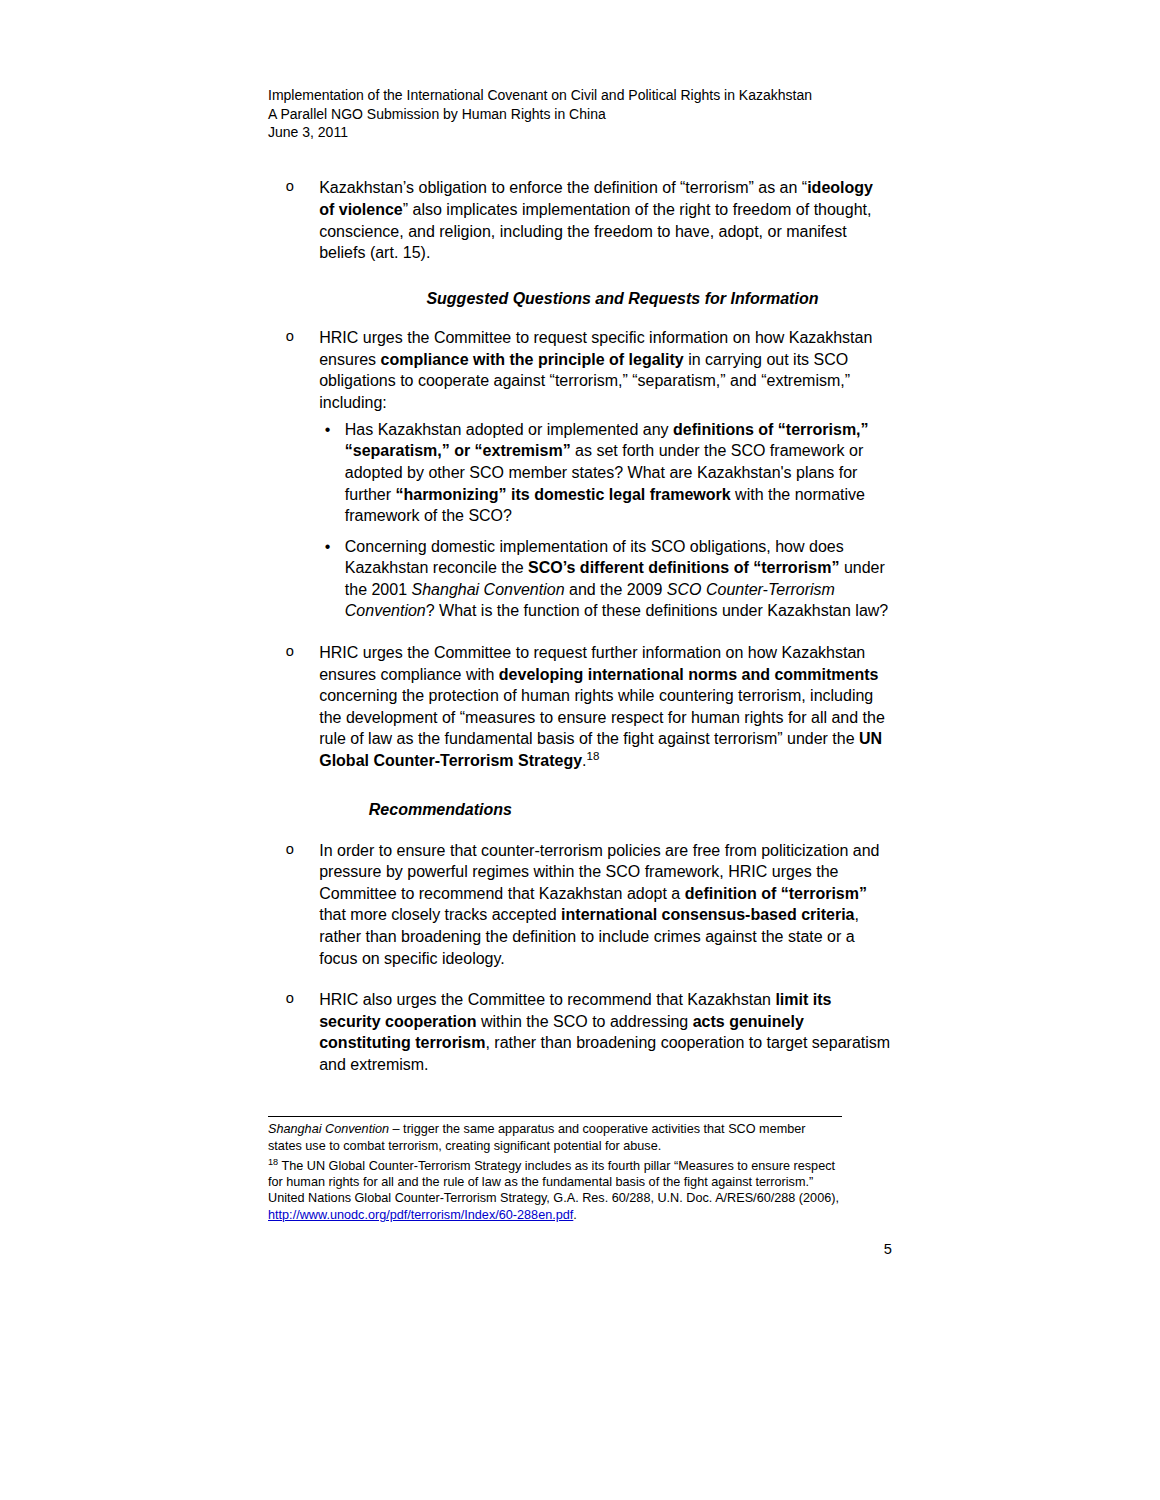Implementation of the International Covenant on Civil and Political Rights in Kazakhstan
A Parallel NGO Submission by Human Rights in China
June 3, 2011
Kazakhstan’s obligation to enforce the definition of “terrorism” as an “ideology of violence” also implicates implementation of the right to freedom of thought, conscience, and religion, including the freedom to have, adopt, or manifest beliefs (art. 15).
Suggested Questions and Requests for Information
HRIC urges the Committee to request specific information on how Kazakhstan ensures compliance with the principle of legality in carrying out its SCO obligations to cooperate against “terrorism,” “separatism,” and “extremism,” including:
Has Kazakhstan adopted or implemented any definitions of “terrorism,” “separatism,” or “extremism” as set forth under the SCO framework or adopted by other SCO member states? What are Kazakhstan's plans for further “harmonizing” its domestic legal framework with the normative framework of the SCO?
Concerning domestic implementation of its SCO obligations, how does Kazakhstan reconcile the SCO’s different definitions of “terrorism” under the 2001 Shanghai Convention and the 2009 SCO Counter-Terrorism Convention? What is the function of these definitions under Kazakhstan law?
HRIC urges the Committee to request further information on how Kazakhstan ensures compliance with developing international norms and commitments concerning the protection of human rights while countering terrorism, including the development of “measures to ensure respect for human rights for all and the rule of law as the fundamental basis of the fight against terrorism” under the UN Global Counter-Terrorism Strategy.18
Recommendations
In order to ensure that counter-terrorism policies are free from politicization and pressure by powerful regimes within the SCO framework, HRIC urges the Committee to recommend that Kazakhstan adopt a definition of “terrorism” that more closely tracks accepted international consensus-based criteria, rather than broadening the definition to include crimes against the state or a focus on specific ideology.
HRIC also urges the Committee to recommend that Kazakhstan limit its security cooperation within the SCO to addressing acts genuinely constituting terrorism, rather than broadening cooperation to target separatism and extremism.
Shanghai Convention – trigger the same apparatus and cooperative activities that SCO member states use to combat terrorism, creating significant potential for abuse.
18 The UN Global Counter-Terrorism Strategy includes as its fourth pillar “Measures to ensure respect for human rights for all and the rule of law as the fundamental basis of the fight against terrorism.” United Nations Global Counter-Terrorism Strategy, G.A. Res. 60/288, U.N. Doc. A/RES/60/288 (2006), http://www.unodc.org/pdf/terrorism/Index/60-288en.pdf.
5